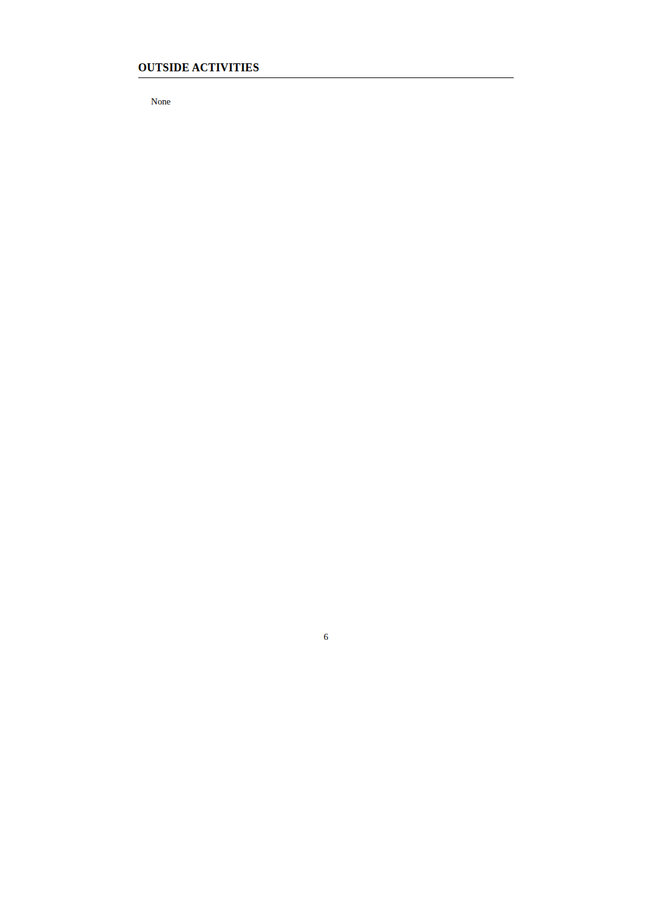OUTSIDE ACTIVITIES
None
6